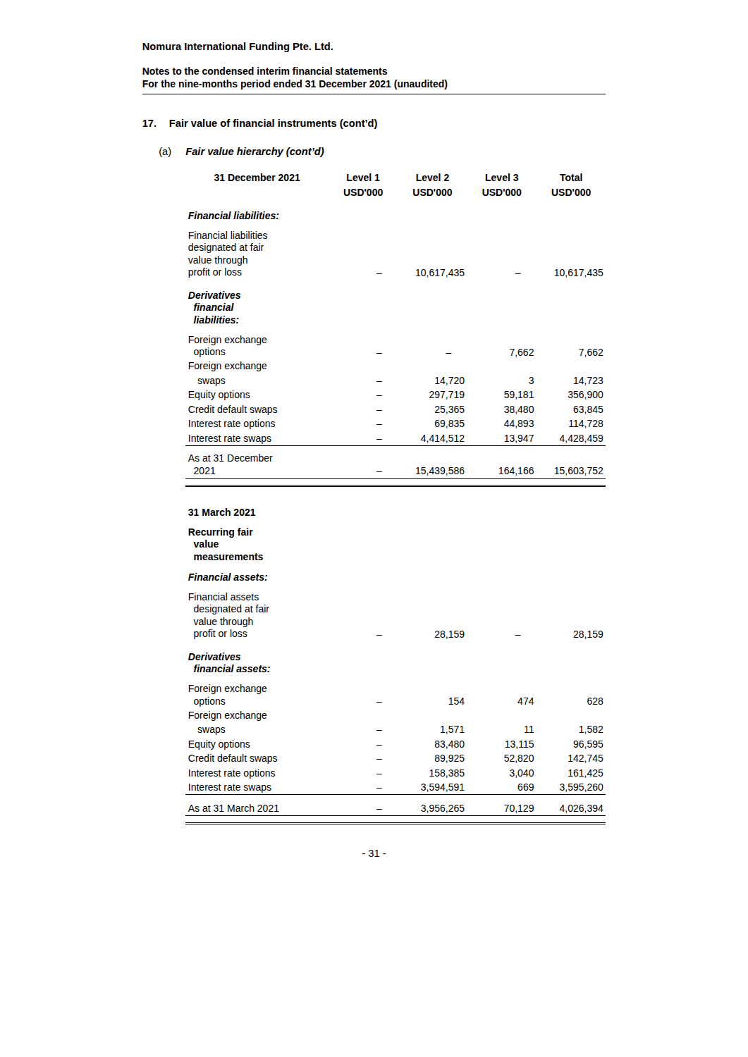Nomura International Funding Pte. Ltd.
Notes to the condensed interim financial statements
For the nine-months period ended 31 December 2021 (unaudited)
17.
Fair value of financial instruments (cont’d)
(a)
Fair value hierarchy (cont’d)
| 31 December 2021 | Level 1 | Level 2 | Level 3 | Total |
| --- | --- | --- | --- | --- |
| | USD'000 | USD'000 | USD'000 | USD'000 |
| Financial liabilities: | | | | |
| Financial liabilities designated at fair value through profit or loss | – | 10,617,435 | – | 10,617,435 |
| Derivatives financial liabilities: | | | | |
| Foreign exchange options | – | – | 7,662 | 7,662 |
| Foreign exchange | | | | |
| swaps | – | 14,720 | 3 | 14,723 |
| Equity options | – | 297,719 | 59,181 | 356,900 |
| Credit default swaps | – | 25,365 | 38,480 | 63,845 |
| Interest rate options | – | 69,835 | 44,893 | 114,728 |
| Interest rate swaps | – | 4,414,512 | 13,947 | 4,428,459 |
| As at 31 December 2021 | – | 15,439,586 | 164,166 | 15,603,752 |
| 31 March 2021 | | | | |
| Recurring fair value measurements | | | | |
| Financial assets: | | | | |
| Financial assets designated at fair value through profit or loss | – | 28,159 | – | 28,159 |
| Derivatives financial assets: | | | | |
| Foreign exchange options | – | 154 | 474 | 628 |
| Foreign exchange | | | | |
| swaps | – | 1,571 | 11 | 1,582 |
| Equity options | – | 83,480 | 13,115 | 96,595 |
| Credit default swaps | – | 89,925 | 52,820 | 142,745 |
| Interest rate options | – | 158,385 | 3,040 | 161,425 |
| Interest rate swaps | – | 3,594,591 | 669 | 3,595,260 |
| As at 31 March 2021 | – | 3,956,265 | 70,129 | 4,026,394 |
- 31 -